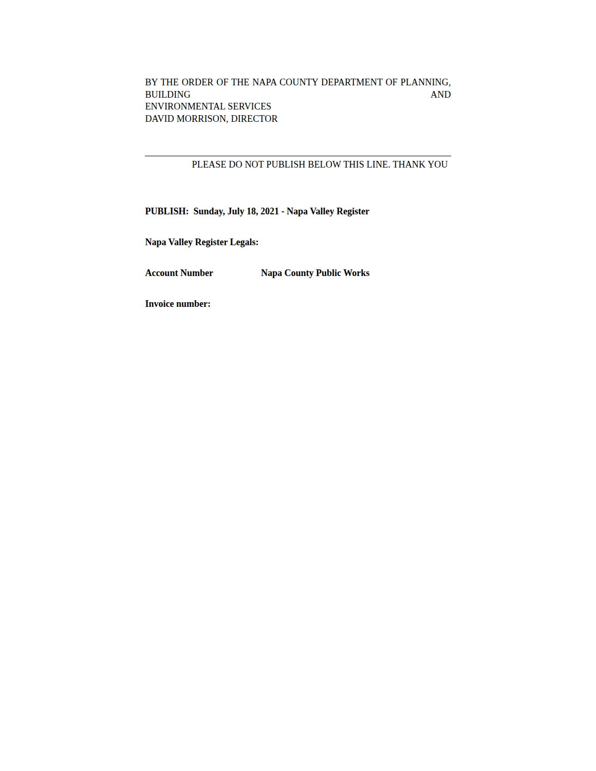BY THE ORDER OF THE NAPA COUNTY DEPARTMENT OF PLANNING, BUILDING AND ENVIRONMENTAL SERVICES DAVID MORRISON, DIRECTOR
PLEASE DO NOT PUBLISH BELOW THIS LINE. THANK YOU
PUBLISH: Sunday, July 18, 2021 - Napa Valley Register
Napa Valley Register Legals:
Account Number Napa County Public Works
Invoice number: